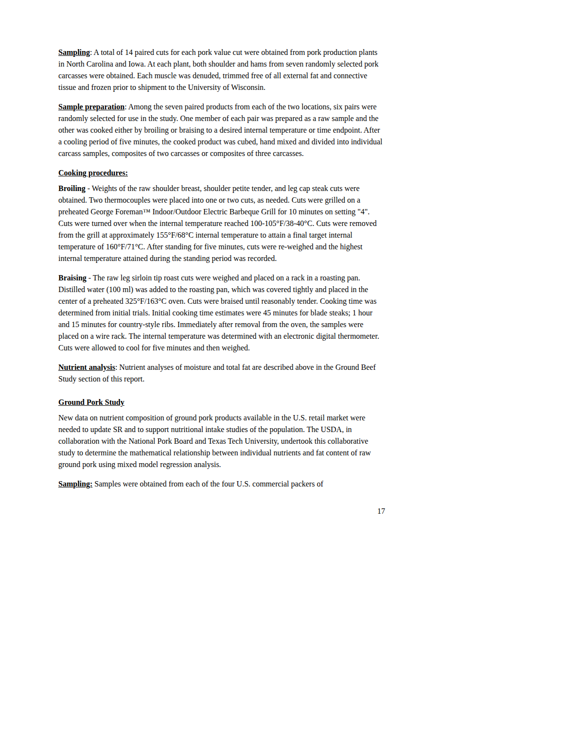Sampling: A total of 14 paired cuts for each pork value cut were obtained from pork production plants in North Carolina and Iowa. At each plant, both shoulder and hams from seven randomly selected pork carcasses were obtained. Each muscle was denuded, trimmed free of all external fat and connective tissue and frozen prior to shipment to the University of Wisconsin.
Sample preparation: Among the seven paired products from each of the two locations, six pairs were randomly selected for use in the study. One member of each pair was prepared as a raw sample and the other was cooked either by broiling or braising to a desired internal temperature or time endpoint. After a cooling period of five minutes, the cooked product was cubed, hand mixed and divided into individual carcass samples, composites of two carcasses or composites of three carcasses.
Cooking procedures:
Broiling - Weights of the raw shoulder breast, shoulder petite tender, and leg cap steak cuts were obtained. Two thermocouples were placed into one or two cuts, as needed. Cuts were grilled on a preheated George Foreman™ Indoor/Outdoor Electric Barbeque Grill for 10 minutes on setting "4". Cuts were turned over when the internal temperature reached 100-105°F/38-40°C. Cuts were removed from the grill at approximately 155°F/68°C internal temperature to attain a final target internal temperature of 160°F/71°C. After standing for five minutes, cuts were re-weighed and the highest internal temperature attained during the standing period was recorded.
Braising - The raw leg sirloin tip roast cuts were weighed and placed on a rack in a roasting pan. Distilled water (100 ml) was added to the roasting pan, which was covered tightly and placed in the center of a preheated 325°F/163°C oven. Cuts were braised until reasonably tender. Cooking time was determined from initial trials. Initial cooking time estimates were 45 minutes for blade steaks; 1 hour and 15 minutes for country-style ribs. Immediately after removal from the oven, the samples were placed on a wire rack. The internal temperature was determined with an electronic digital thermometer. Cuts were allowed to cool for five minutes and then weighed.
Nutrient analysis: Nutrient analyses of moisture and total fat are described above in the Ground Beef Study section of this report.
Ground Pork Study
New data on nutrient composition of ground pork products available in the U.S. retail market were needed to update SR and to support nutritional intake studies of the population. The USDA, in collaboration with the National Pork Board and Texas Tech University, undertook this collaborative study to determine the mathematical relationship between individual nutrients and fat content of raw ground pork using mixed model regression analysis.
Sampling: Samples were obtained from each of the four U.S. commercial packers of
17